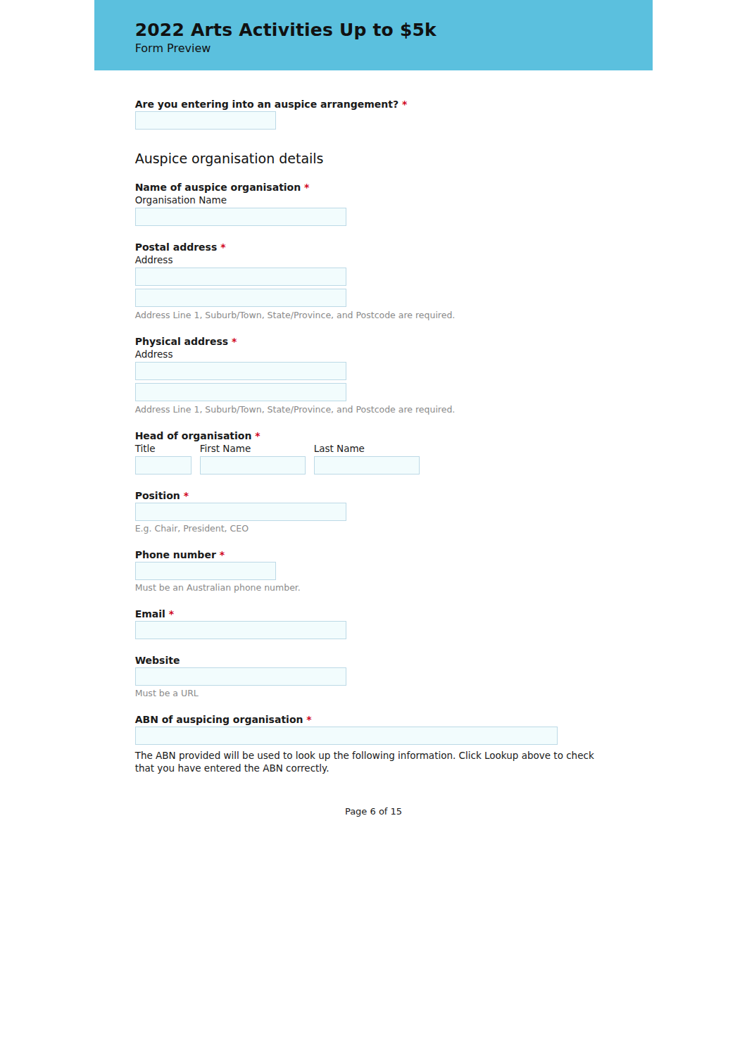2022 Arts Activities Up to $5k
Form Preview
Are you entering into an auspice arrangement? *
Auspice organisation details
Name of auspice organisation * Organisation Name
Postal address * Address Address Line 1, Suburb/Town, State/Province, and Postcode are required.
Physical address * Address Address Line 1, Suburb/Town, State/Province, and Postcode are required.
Head of organisation *
Title
First Name
Last Name
Position * E.g. Chair, President, CEO
Phone number * Must be an Australian phone number.
Email *
Website Must be a URL
ABN of auspicing organisation *
The ABN provided will be used to look up the following information. Click Lookup above to check that you have entered the ABN correctly.
Page 6 of 15